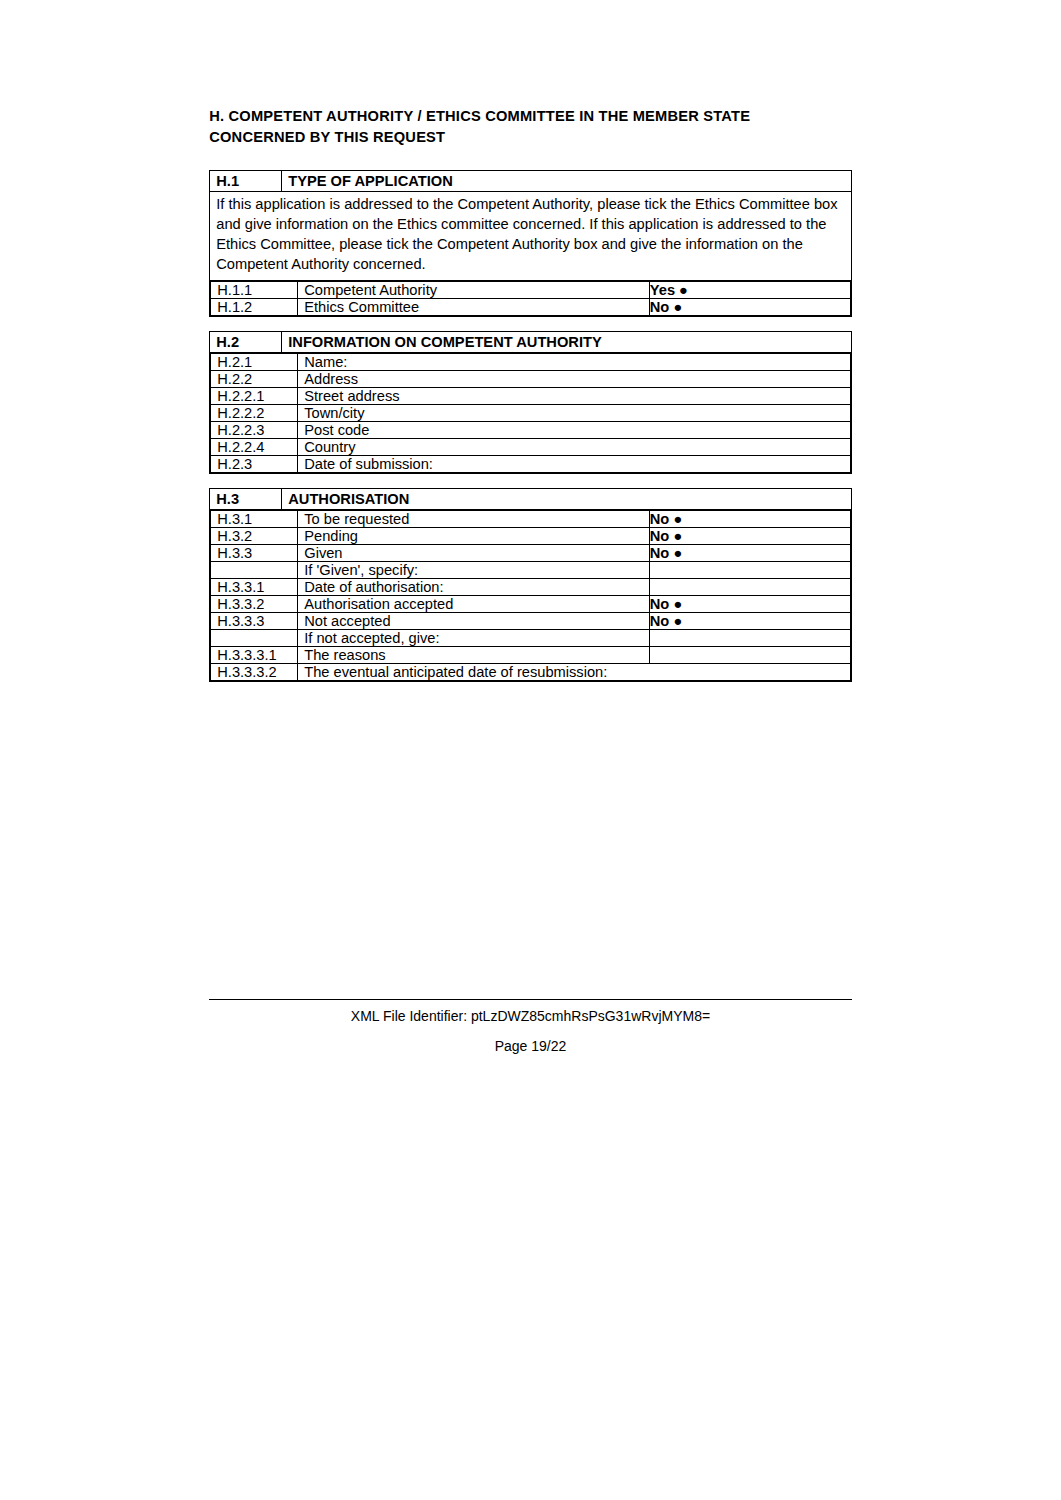H. COMPETENT AUTHORITY / ETHICS COMMITTEE IN THE MEMBER STATE
CONCERNED BY THIS REQUEST
| H.1 | TYPE OF APPLICATION |
| If this application is addressed to the Competent Authority, please tick the Ethics Committee box and give information on the Ethics committee concerned. If this application is addressed to the Ethics Committee, please tick the Competent Authority box and give the information on the Competent Authority concerned. |
| / H.1.1 / Competent Authority / Yes ● / / H.1.2 / Ethics Committee / No ● / |
| H.2 | INFORMATION ON COMPETENT AUTHORITY |
| / H.2.1 / Name: / / H.2.2 / Address / / H.2.2.1 / Street address / / H.2.2.2 / Town/city / / H.2.2.3 / Post code / / H.2.2.4 / Country / / H.2.3 / Date of submission: / |
| H.3 | AUTHORISATION |
| / H.3.1 / To be requested / No ● / / H.3.2 / Pending / No ● / / H.3.3 / Given / No ● / / / If 'Given', specify: / / / H.3.3.1 / Date of authorisation: / / / H.3.3.2 / Authorisation accepted / No ● / / H.3.3.3 / Not accepted / No ● / / / If not accepted, give: / / / H.3.3.3.1 / The reasons / / / H.3.3.3.2 / The eventual anticipated date of resubmission: / |
XML File Identifier: ptLzDWZ85cmhRsPsG31wRvjMYM8=
Page 19/22